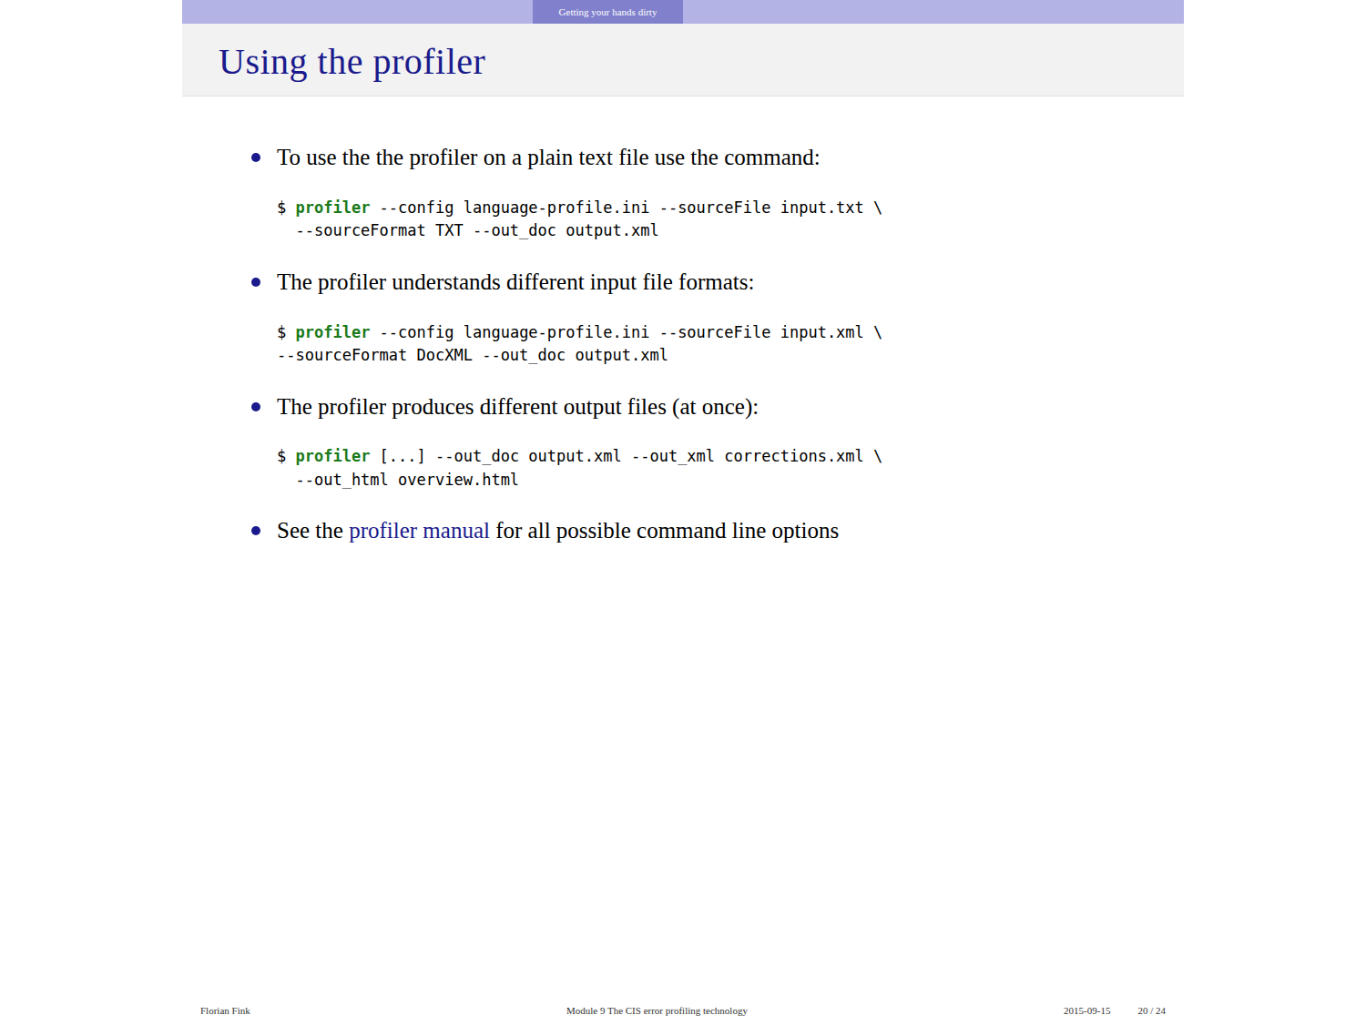Getting your hands dirty
Using the profiler
To use the the profiler on a plain text file use the command:
$ profiler --config language-profile.ini --sourceFile input.txt \ --sourceFormat TXT --out_doc output.xml
The profiler understands different input file formats:
$ profiler --config language-profile.ini --sourceFile input.xml \ --sourceFormat DocXML --out_doc output.xml
The profiler produces different output files (at once):
$ profiler [...] --out_doc output.xml --out_xml corrections.xml \ --out_html overview.html
See the profiler manual for all possible command line options
Florian Fink
Module 9 The CIS error profiling technology
2015-09-1520 / 24